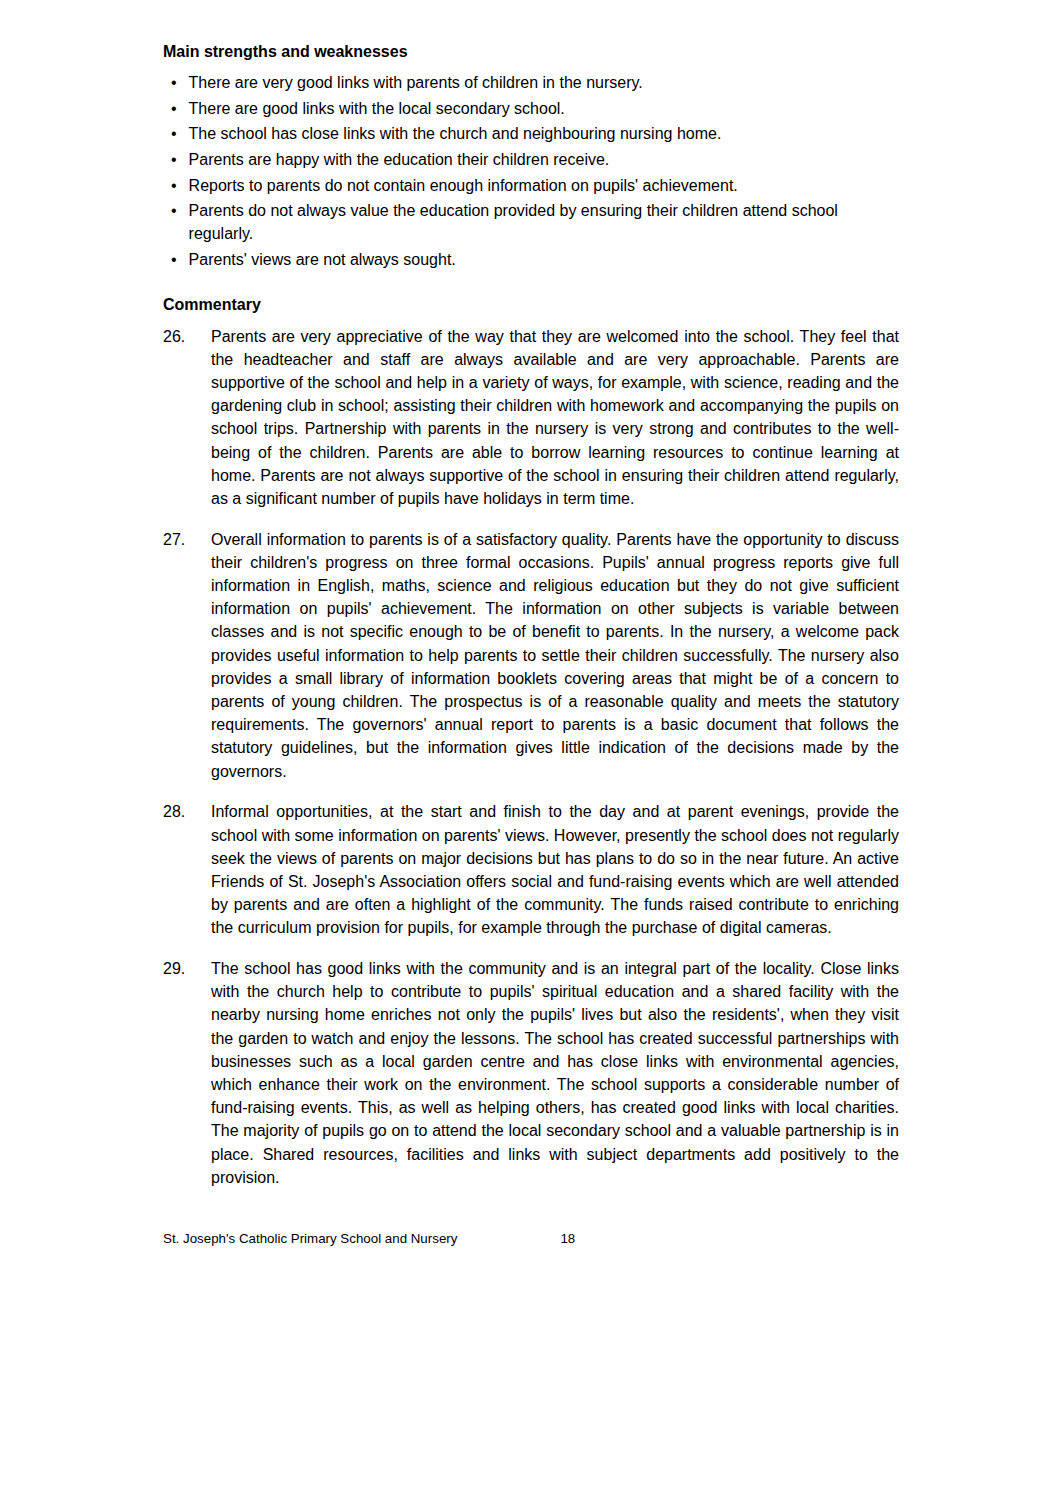Main strengths and weaknesses
There are very good links with parents of children in the nursery.
There are good links with the local secondary school.
The school has close links with the church and neighbouring nursing home.
Parents are happy with the education their children receive.
Reports to parents do not contain enough information on pupils' achievement.
Parents do not always value the education provided by ensuring their children attend school regularly.
Parents' views are not always sought.
Commentary
Parents are very appreciative of the way that they are welcomed into the school. They feel that the headteacher and staff are always available and are very approachable. Parents are supportive of the school and help in a variety of ways, for example, with science, reading and the gardening club in school; assisting their children with homework and accompanying the pupils on school trips. Partnership with parents in the nursery is very strong and contributes to the well-being of the children. Parents are able to borrow learning resources to continue learning at home. Parents are not always supportive of the school in ensuring their children attend regularly, as a significant number of pupils have holidays in term time.
Overall information to parents is of a satisfactory quality. Parents have the opportunity to discuss their children's progress on three formal occasions. Pupils' annual progress reports give full information in English, maths, science and religious education but they do not give sufficient information on pupils' achievement. The information on other subjects is variable between classes and is not specific enough to be of benefit to parents. In the nursery, a welcome pack provides useful information to help parents to settle their children successfully. The nursery also provides a small library of information booklets covering areas that might be of a concern to parents of young children. The prospectus is of a reasonable quality and meets the statutory requirements. The governors' annual report to parents is a basic document that follows the statutory guidelines, but the information gives little indication of the decisions made by the governors.
Informal opportunities, at the start and finish to the day and at parent evenings, provide the school with some information on parents' views. However, presently the school does not regularly seek the views of parents on major decisions but has plans to do so in the near future. An active Friends of St. Joseph's Association offers social and fund-raising events which are well attended by parents and are often a highlight of the community. The funds raised contribute to enriching the curriculum provision for pupils, for example through the purchase of digital cameras.
The school has good links with the community and is an integral part of the locality. Close links with the church help to contribute to pupils' spiritual education and a shared facility with the nearby nursing home enriches not only the pupils' lives but also the residents', when they visit the garden to watch and enjoy the lessons. The school has created successful partnerships with businesses such as a local garden centre and has close links with environmental agencies, which enhance their work on the environment. The school supports a considerable number of fund-raising events. This, as well as helping others, has created good links with local charities. The majority of pupils go on to attend the local secondary school and a valuable partnership is in place. Shared resources, facilities and links with subject departments add positively to the provision.
St. Joseph's Catholic Primary School and Nursery
18